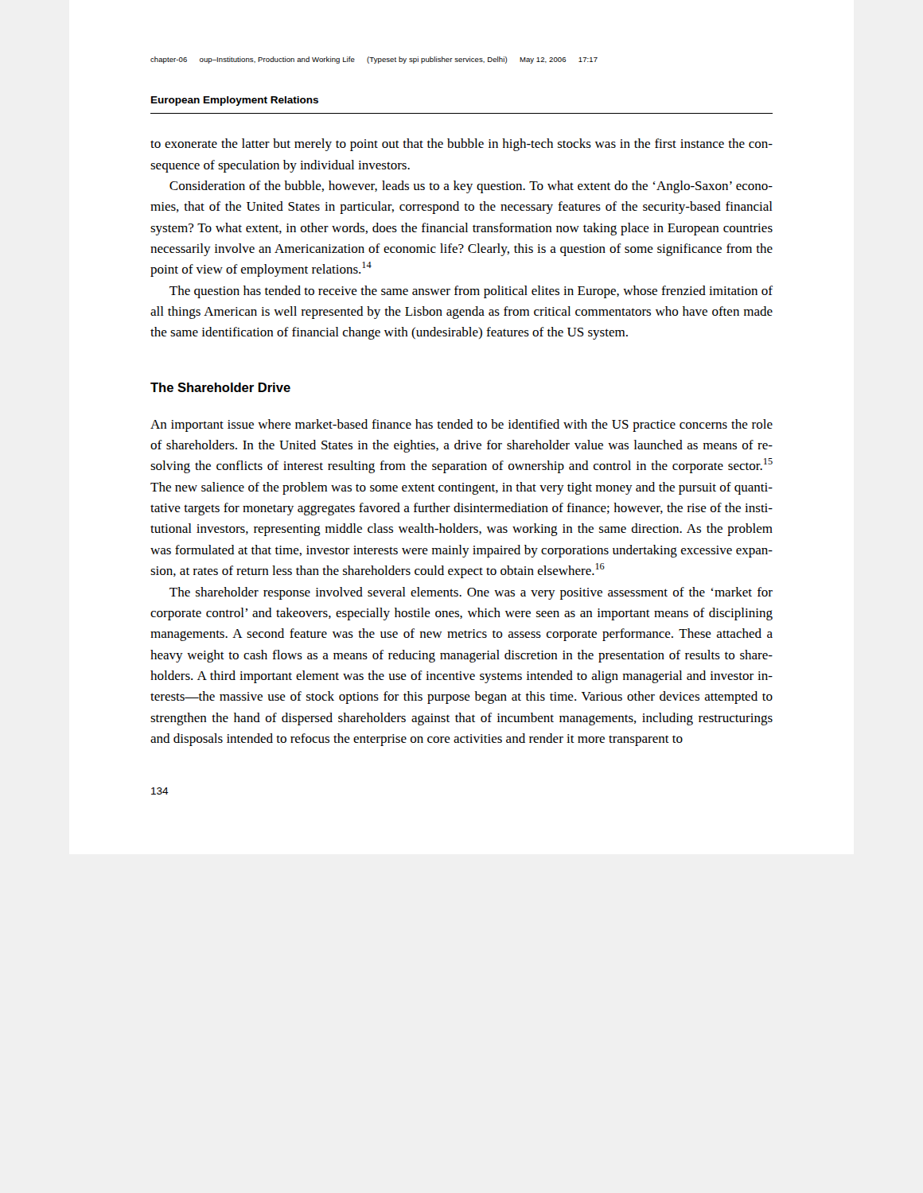chapter-06 oup–Institutions, Production and Working Life(Typeset by spi publisher services, Delhi) May 12, 200617:17
European Employment Relations
to exonerate the latter but merely to point out that the bubble in high-tech stocks was in the first instance the consequence of speculation by individual investors.
Consideration of the bubble, however, leads us to a key question. To what extent do the ‘Anglo-Saxon’ economies, that of the United States in particular, correspond to the necessary features of the security-based financial system? To what extent, in other words, does the financial transformation now taking place in European countries necessarily involve an Americanization of economic life? Clearly, this is a question of some significance from the point of view of employment relations.14
The question has tended to receive the same answer from political elites in Europe, whose frenzied imitation of all things American is well represented by the Lisbon agenda as from critical commentators who have often made the same identification of financial change with (undesirable) features of the US system.
The Shareholder Drive
An important issue where market-based finance has tended to be identified with the US practice concerns the role of shareholders. In the United States in the eighties, a drive for shareholder value was launched as means of resolving the conflicts of interest resulting from the separation of ownership and control in the corporate sector.15 The new salience of the problem was to some extent contingent, in that very tight money and the pursuit of quantitative targets for monetary aggregates favored a further disintermediation of finance; however, the rise of the institutional investors, representing middle class wealth-holders, was working in the same direction. As the problem was formulated at that time, investor interests were mainly impaired by corporations undertaking excessive expansion, at rates of return less than the shareholders could expect to obtain elsewhere.16
The shareholder response involved several elements. One was a very positive assessment of the ‘market for corporate control’ and takeovers, especially hostile ones, which were seen as an important means of disciplining managements. A second feature was the use of new metrics to assess corporate performance. These attached a heavy weight to cash flows as a means of reducing managerial discretion in the presentation of results to shareholders. A third important element was the use of incentive systems intended to align managerial and investor interests—the massive use of stock options for this purpose began at this time. Various other devices attempted to strengthen the hand of dispersed shareholders against that of incumbent managements, including restructurings and disposals intended to refocus the enterprise on core activities and render it more transparent to
134